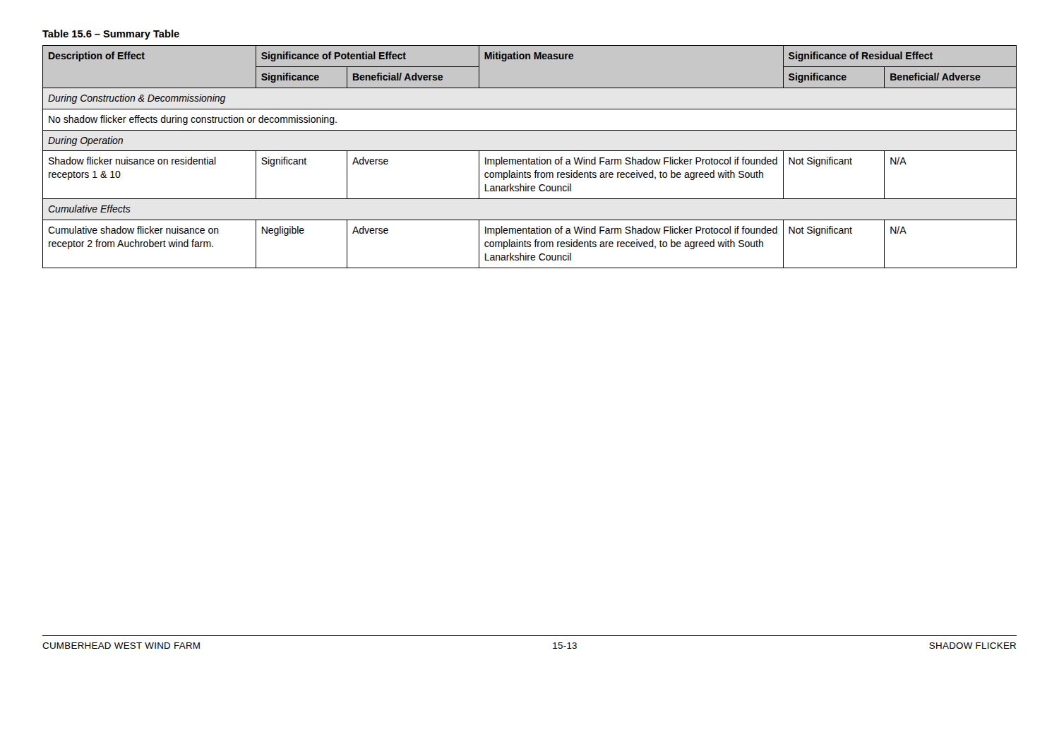Table 15.6 – Summary Table
| Description of Effect | Significance of Potential Effect | Mitigation Measure | Significance of Residual Effect |
| --- | --- | --- | --- |
| Significance | Beneficial/ Adverse | Significance | Beneficial/ Adverse |
| During Construction & Decommissioning |
| No shadow flicker effects during construction or decommissioning. |
| During Operation |
| Shadow flicker nuisance on residential receptors 1 & 10 | Significant | Adverse | Implementation of a Wind Farm Shadow Flicker Protocol if founded complaints from residents are received, to be agreed with South Lanarkshire Council | Not Significant | N/A |
| Cumulative Effects |
| Cumulative shadow flicker nuisance on receptor 2 from Auchrobert wind farm. | Negligible | Adverse | Implementation of a Wind Farm Shadow Flicker Protocol if founded complaints from residents are received, to be agreed with South Lanarkshire Council | Not Significant | N/A |
CUMBERHEAD WEST WIND FARM
15-13
SHADOW FLICKER